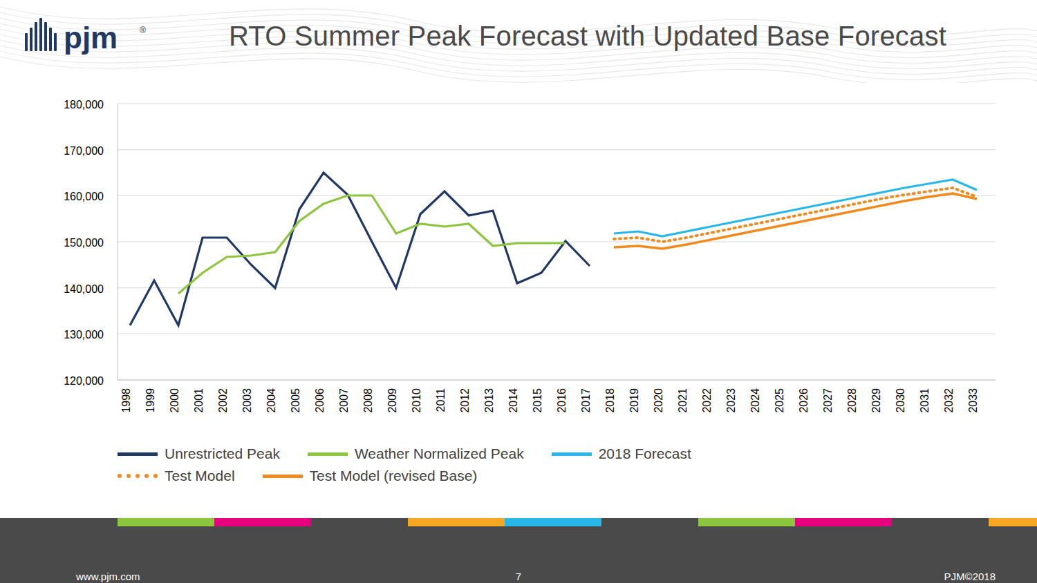pjm ®
RTO Summer Peak Forecast with Updated Base Forecast
180,000 170,000 160,000 150,000 140,000 130,000 120,000 1998 1999 2000 2001 2002 2003 2004 2005 2006 2007 2008 2009 2010 2011 2012 2013 2014 2015 2016 2017 2018 2019 2020 2021 2022 2023 2024 2025 2026 2027 2028 2029 2030 2031 2032 2033
Unrestricted Peak
Weather Normalized Peak
2018 Forecast
Test Model
Test Model (revised Base)
www.pjm.com 7 PJM©2018